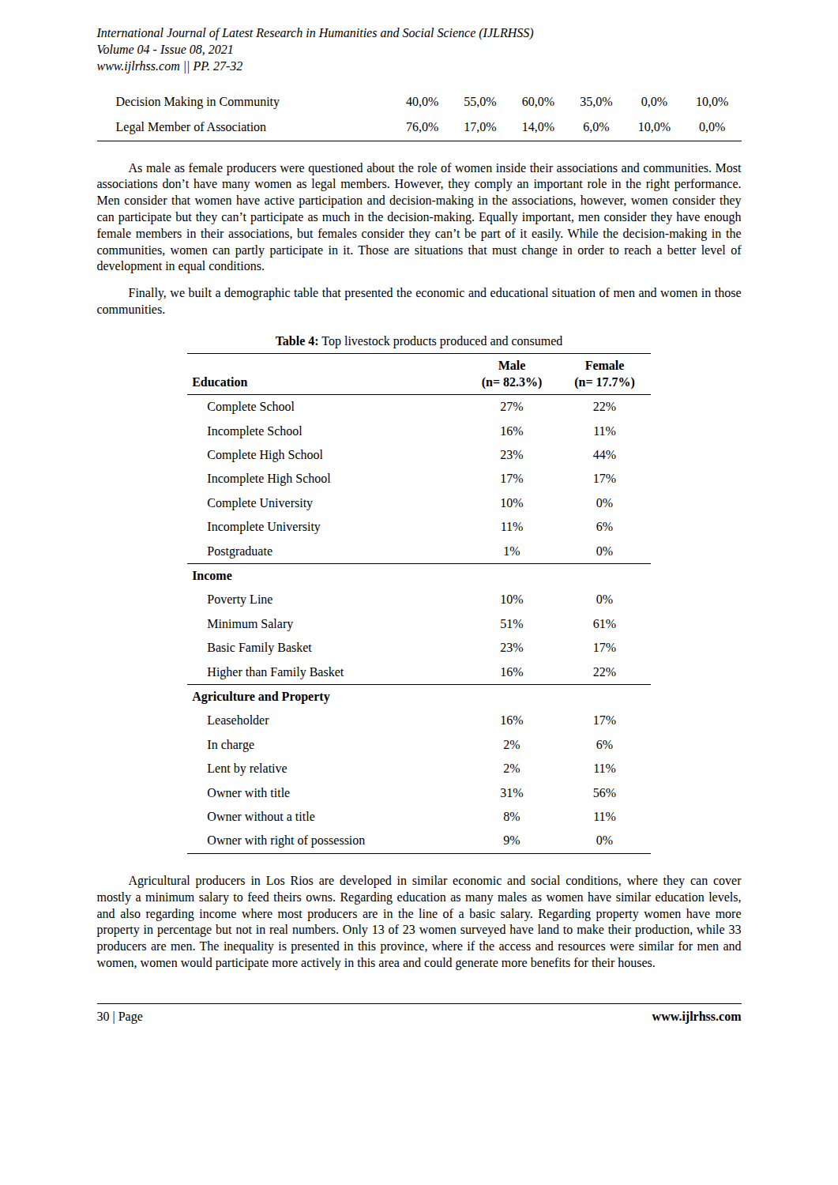International Journal of Latest Research in Humanities and Social Science (IJLRHSS)
Volume 04 - Issue 08, 2021
www.ijlrhss.com || PP. 27-32
| Decision Making in Community | 40,0% | 55,0% | 60,0% | 35,0% | 0,0% | 10,0% |
| Legal Member of Association | 76,0% | 17,0% | 14,0% | 6,0% | 10,0% | 0,0% |
As male as female producers were questioned about the role of women inside their associations and communities. Most associations don’t have many women as legal members. However, they comply an important role in the right performance. Men consider that women have active participation and decision-making in the associations, however, women consider they can participate but they can’t participate as much in the decision-making. Equally important, men consider they have enough female members in their associations, but females consider they can’t be part of it easily. While the decision-making in the communities, women can partly participate in it. Those are situations that must change in order to reach a better level of development in equal conditions.
Finally, we built a demographic table that presented the economic and educational situation of men and women in those communities.
Table 4: Top livestock products produced and consumed
| Education | Male (n= 82.3%) | Female (n= 17.7%) |
| --- | --- | --- |
| Complete School | 27% | 22% |
| Incomplete School | 16% | 11% |
| Complete High School | 23% | 44% |
| Incomplete High School | 17% | 17% |
| Complete University | 10% | 0% |
| Incomplete University | 11% | 6% |
| Postgraduate | 1% | 0% |
| Income | | |
| Poverty Line | 10% | 0% |
| Minimum Salary | 51% | 61% |
| Basic Family Basket | 23% | 17% |
| Higher than Family Basket | 16% | 22% |
| Agriculture and Property | | |
| Leaseholder | 16% | 17% |
| In charge | 2% | 6% |
| Lent by relative | 2% | 11% |
| Owner with title | 31% | 56% |
| Owner without a title | 8% | 11% |
| Owner with right of possession | 9% | 0% |
Agricultural producers in Los Rios are developed in similar economic and social conditions, where they can cover mostly a minimum salary to feed theirs owns. Regarding education as many males as women have similar education levels, and also regarding income where most producers are in the line of a basic salary. Regarding property women have more property in percentage but not in real numbers. Only 13 of 23 women surveyed have land to make their production, while 33 producers are men. The inequality is presented in this province, where if the access and resources were similar for men and women, women would participate more actively in this area and could generate more benefits for their houses.
30 | Page www.ijlrhss.com